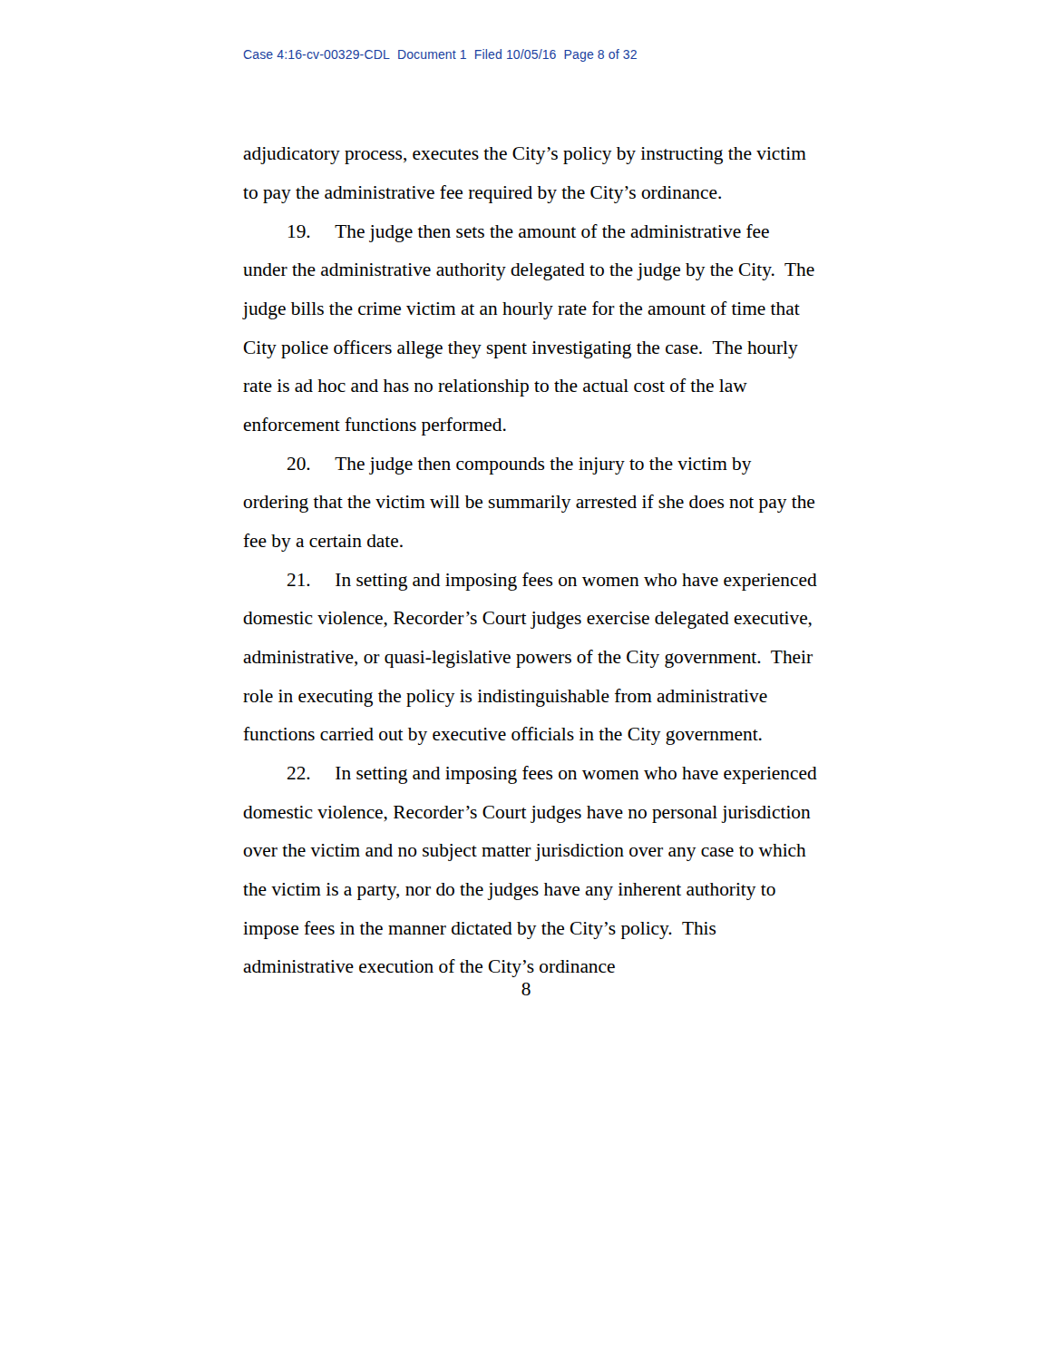Case 4:16-cv-00329-CDL Document 1 Filed 10/05/16 Page 8 of 32
adjudicatory process, executes the City’s policy by instructing the victim to pay the administrative fee required by the City’s ordinance.
19. The judge then sets the amount of the administrative fee under the administrative authority delegated to the judge by the City. The judge bills the crime victim at an hourly rate for the amount of time that City police officers allege they spent investigating the case. The hourly rate is ad hoc and has no relationship to the actual cost of the law enforcement functions performed.
20. The judge then compounds the injury to the victim by ordering that the victim will be summarily arrested if she does not pay the fee by a certain date.
21. In setting and imposing fees on women who have experienced domestic violence, Recorder’s Court judges exercise delegated executive, administrative, or quasi-legislative powers of the City government. Their role in executing the policy is indistinguishable from administrative functions carried out by executive officials in the City government.
22. In setting and imposing fees on women who have experienced domestic violence, Recorder’s Court judges have no personal jurisdiction over the victim and no subject matter jurisdiction over any case to which the victim is a party, nor do the judges have any inherent authority to impose fees in the manner dictated by the City’s policy. This administrative execution of the City’s ordinance
8